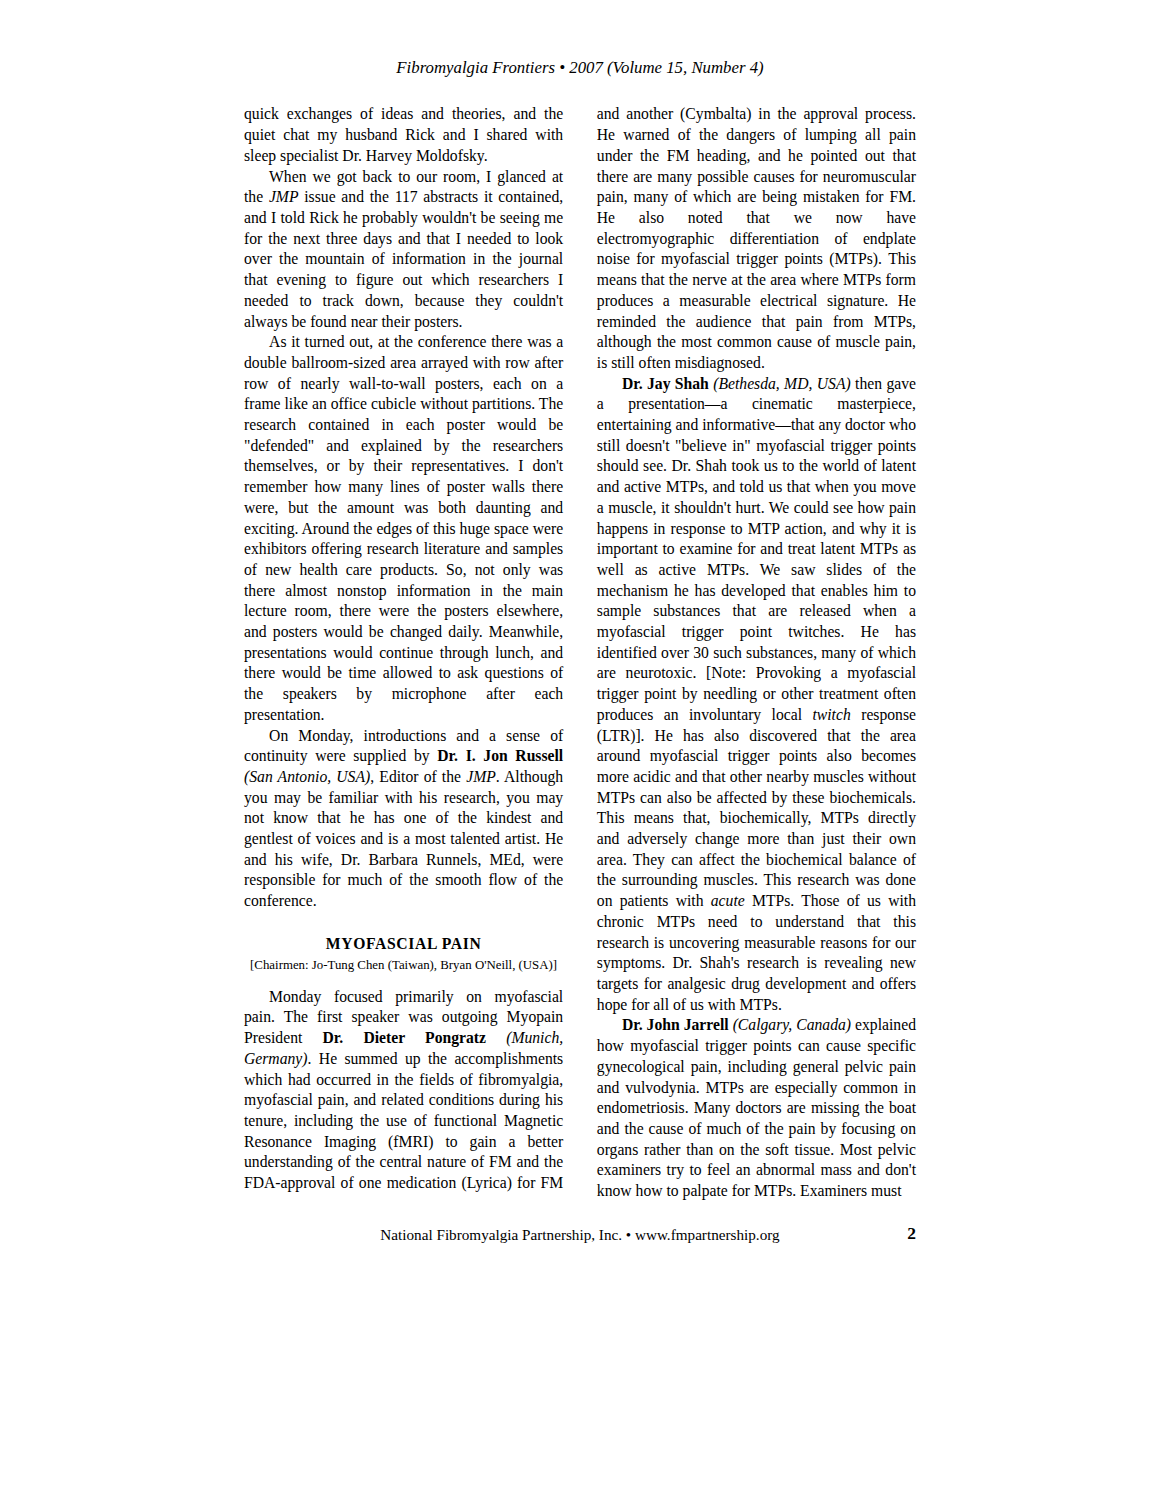Fibromyalgia Frontiers • 2007 (Volume 15, Number 4)
quick exchanges of ideas and theories, and the quiet chat my husband Rick and I shared with sleep specialist Dr. Harvey Moldofsky.
When we got back to our room, I glanced at the JMP issue and the 117 abstracts it contained, and I told Rick he probably wouldn't be seeing me for the next three days and that I needed to look over the mountain of information in the journal that evening to figure out which researchers I needed to track down, because they couldn't always be found near their posters.
As it turned out, at the conference there was a double ballroom-sized area arrayed with row after row of nearly wall-to-wall posters, each on a frame like an office cubicle without partitions. The research contained in each poster would be "defended" and explained by the researchers themselves, or by their representatives. I don't remember how many lines of poster walls there were, but the amount was both daunting and exciting. Around the edges of this huge space were exhibitors offering research literature and samples of new health care products. So, not only was there almost nonstop information in the main lecture room, there were the posters elsewhere, and posters would be changed daily. Meanwhile, presentations would continue through lunch, and there would be time allowed to ask questions of the speakers by microphone after each presentation.
On Monday, introductions and a sense of continuity were supplied by Dr. I. Jon Russell (San Antonio, USA), Editor of the JMP. Although you may be familiar with his research, you may not know that he has one of the kindest and gentlest of voices and is a most talented artist. He and his wife, Dr. Barbara Runnels, MEd, were responsible for much of the smooth flow of the conference.
MYOFASCIAL PAIN
[Chairmen: Jo-Tung Chen (Taiwan), Bryan O'Neill, (USA)]
Monday focused primarily on myofascial pain. The first speaker was outgoing Myopain President Dr. Dieter Pongratz (Munich, Germany). He summed up the accomplishments which had occurred in the fields of fibromyalgia, myofascial pain, and related conditions during his tenure, including the use of functional Magnetic Resonance Imaging (fMRI) to gain a better understanding of the central nature of FM and the FDA-approval of one medication (Lyrica) for FM and another (Cymbalta) in the approval process. He warned of the dangers of lumping all pain under the FM heading, and he pointed out that there are many possible causes for neuromuscular pain, many of which are being mistaken for FM. He also noted that we now have electromyographic differentiation of endplate noise for myofascial trigger points (MTPs). This means that the nerve at the area where MTPs form produces a measurable electrical signature. He reminded the audience that pain from MTPs, although the most common cause of muscle pain, is still often misdiagnosed.
Dr. Jay Shah (Bethesda, MD, USA) then gave a presentation—a cinematic masterpiece, entertaining and informative—that any doctor who still doesn't "believe in" myofascial trigger points should see. Dr. Shah took us to the world of latent and active MTPs, and told us that when you move a muscle, it shouldn't hurt. We could see how pain happens in response to MTP action, and why it is important to examine for and treat latent MTPs as well as active MTPs. We saw slides of the mechanism he has developed that enables him to sample substances that are released when a myofascial trigger point twitches. He has identified over 30 such substances, many of which are neurotoxic. [Note: Provoking a myofascial trigger point by needling or other treatment often produces an involuntary local twitch response (LTR)]. He has also discovered that the area around myofascial trigger points also becomes more acidic and that other nearby muscles without MTPs can also be affected by these biochemicals. This means that, biochemically, MTPs directly and adversely change more than just their own area. They can affect the biochemical balance of the surrounding muscles. This research was done on patients with acute MTPs. Those of us with chronic MTPs need to understand that this research is uncovering measurable reasons for our symptoms. Dr. Shah's research is revealing new targets for analgesic drug development and offers hope for all of us with MTPs.
Dr. John Jarrell (Calgary, Canada) explained how myofascial trigger points can cause specific gynecological pain, including general pelvic pain and vulvodynia. MTPs are especially common in endometriosis. Many doctors are missing the boat and the cause of much of the pain by focusing on organs rather than on the soft tissue. Most pelvic examiners try to feel an abnormal mass and don't know how to palpate for MTPs. Examiners must
National Fibromyalgia Partnership, Inc. • www.fmpartnership.org
2